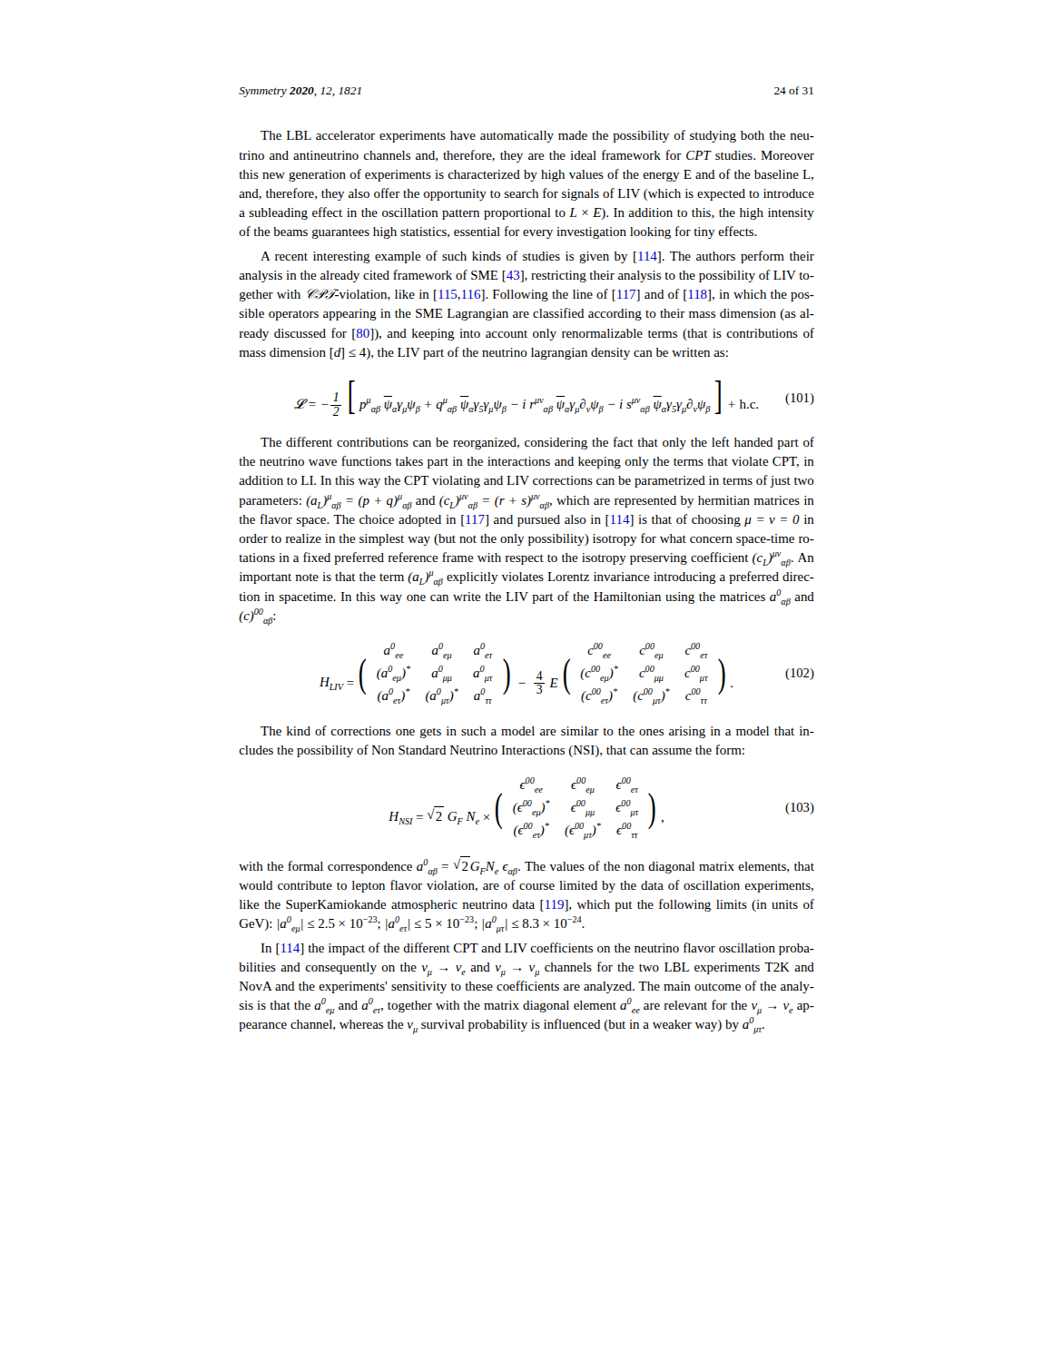Symmetry 2020, 12, 1821
24 of 31
The LBL accelerator experiments have automatically made the possibility of studying both the neutrino and antineutrino channels and, therefore, they are the ideal framework for CPT studies. Moreover this new generation of experiments is characterized by high values of the energy E and of the baseline L, and, therefore, they also offer the opportunity to search for signals of LIV (which is expected to introduce a subleading effect in the oscillation pattern proportional to L × E). In addition to this, the high intensity of the beams guarantees high statistics, essential for every investigation looking for tiny effects.
A recent interesting example of such kinds of studies is given by [114]. The authors perform their analysis in the already cited framework of SME [43], restricting their analysis to the possibility of LIV together with 𝒞𝒫𝒯-violation, like in [115,116]. Following the line of [117] and of [118], in which the possible operators appearing in the SME Lagrangian are classified according to their mass dimension (as already discussed for [80]), and keeping into account only renormalizable terms (that is contributions of mass dimension [d] ≤ 4), the LIV part of the neutrino lagrangian density can be written as:
𝓛 = −12 [ pμαβ ψαγμψβ + qμαβ ψαγ5γμψβ − i rμναβ ψαγμ∂νψβ − i sμναβ ψαγ5γμ∂νψβ ] + h.c.
(101)
The different contributions can be reorganized, considering the fact that only the left handed part of the neutrino wave functions takes part in the interactions and keeping only the terms that violate CPT, in addition to LI. In this way the CPT violating and LIV corrections can be parametrized in terms of just two parameters: (aL)μαβ = (p + q)μαβ and (cL)μναβ = (r + s)μναβ, which are represented by hermitian matrices in the flavor space. The choice adopted in [117] and pursued also in [114] is that of choosing μ = ν = 0 in order to realize in the simplest way (but not the only possibility) isotropy for what concern space-time rotations in a fixed preferred reference frame with respect to the isotropy preserving coefficient (cL)μναβ. An important note is that the term (aL)μαβ explicitly violates Lorentz invariance introducing a preferred direction in spacetime. In this way one can write the LIV part of the Hamiltonian using the matrices a0αβ and (c)00αβ:
HLIV = (
| a 0 ee | a 0 eμ | a 0 eτ |
| (a 0 eμ ) * | a 0 μμ | a 0 μτ |
| (a 0 eτ ) * | (a 0 μτ ) * | a 0 ττ |
) − 43 E (
| c 00 ee | c 00 eμ | c 00 eτ |
| (c 00 eμ ) * | c 00 μμ | c 00 μτ |
| (c 00 eτ ) * | (c 00 μτ ) * | c 00 ττ |
) .
(102)
The kind of corrections one gets in such a model are similar to the ones arising in a model that includes the possibility of Non Standard Neutrino Interactions (NSI), that can assume the form:
HNSI = 2 GF Ne × (
| ϵ 00 ee | ϵ 00 eμ | ϵ 00 eτ |
| (ϵ 00 eμ ) * | ϵ 00 μμ | ϵ 00 μτ |
| (ϵ 00 eτ ) * | (ϵ 00 μτ ) * | ϵ 00 ττ |
) ,
(103)
with the formal correspondence a0αβ = 2 GFNe ϵαβ. The values of the non diagonal matrix elements, that would contribute to lepton flavor violation, are of course limited by the data of oscillation experiments, like the SuperKamiokande atmospheric neutrino data [119], which put the following limits (in units of GeV): |a0eμ| ≤ 2.5 × 10−23; |a0eτ| ≤ 5 × 10−23; |a0μτ| ≤ 8.3 × 10−24.
In [114] the impact of the different CPT and LIV coefficients on the neutrino flavor oscillation probabilities and consequently on the νμ → νe and νμ → νμ channels for the two LBL experiments T2K and NovA and the experiments' sensitivity to these coefficients are analyzed. The main outcome of the analysis is that the a0eμ and a0eτ, together with the matrix diagonal element a0ee are relevant for the νμ → νe appearance channel, whereas the νμ survival probability is influenced (but in a weaker way) by a0μτ.